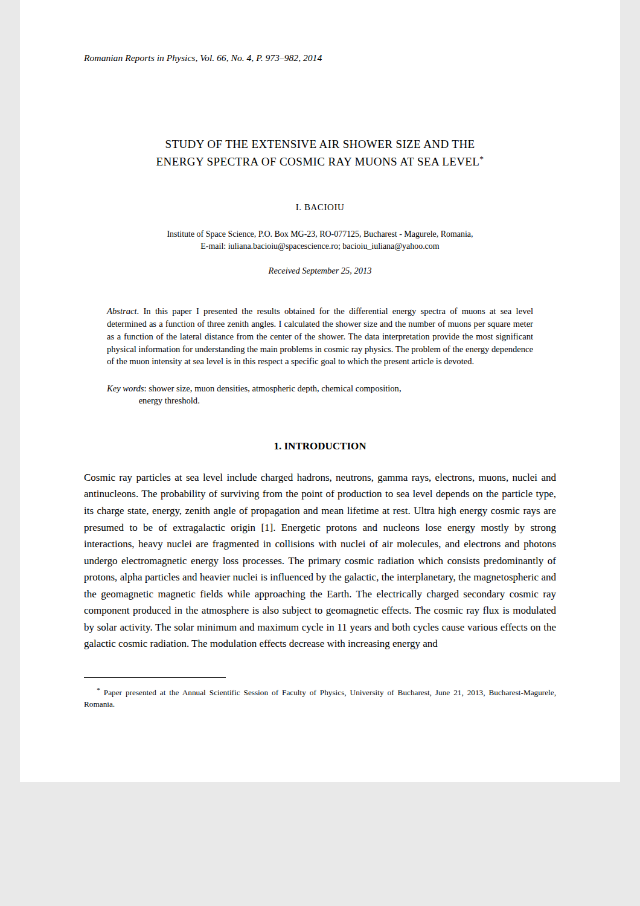Romanian Reports in Physics, Vol. 66, No. 4, P. 973–982, 2014
STUDY OF THE EXTENSIVE AIR SHOWER SIZE AND THE
ENERGY SPECTRA OF COSMIC RAY MUONS AT SEA LEVEL*
I. BACIOIU
Institute of Space Science, P.O. Box MG-23, RO-077125, Bucharest - Magurele, Romania,
E-mail: iuliana.bacioiu@spacescience.ro; bacioiu_iuliana@yahoo.com
Received September 25, 2013
Abstract. In this paper I presented the results obtained for the differential energy spectra of muons at sea level determined as a function of three zenith angles. I calculated the shower size and the number of muons per square meter as a function of the lateral distance from the center of the shower. The data interpretation provide the most significant physical information for understanding the main problems in cosmic ray physics. The problem of the energy dependence of the muon intensity at sea level is in this respect a specific goal to which the present article is devoted.
Key words: shower size, muon densities, atmospheric depth, chemical composition, energy threshold.
1. INTRODUCTION
Cosmic ray particles at sea level include charged hadrons, neutrons, gamma rays, electrons, muons, nuclei and antinucleons. The probability of surviving from the point of production to sea level depends on the particle type, its charge state, energy, zenith angle of propagation and mean lifetime at rest. Ultra high energy cosmic rays are presumed to be of extragalactic origin [1]. Energetic protons and nucleons lose energy mostly by strong interactions, heavy nuclei are fragmented in collisions with nuclei of air molecules, and electrons and photons undergo electromagnetic energy loss processes. The primary cosmic radiation which consists predominantly of protons, alpha particles and heavier nuclei is influenced by the galactic, the interplanetary, the magnetospheric and the geomagnetic magnetic fields while approaching the Earth. The electrically charged secondary cosmic ray component produced in the atmosphere is also subject to geomagnetic effects. The cosmic ray flux is modulated by solar activity. The solar minimum and maximum cycle in 11 years and both cycles cause various effects on the galactic cosmic radiation. The modulation effects decrease with increasing energy and
* Paper presented at the Annual Scientific Session of Faculty of Physics, University of Bucharest, June 21, 2013, Bucharest-Magurele, Romania.